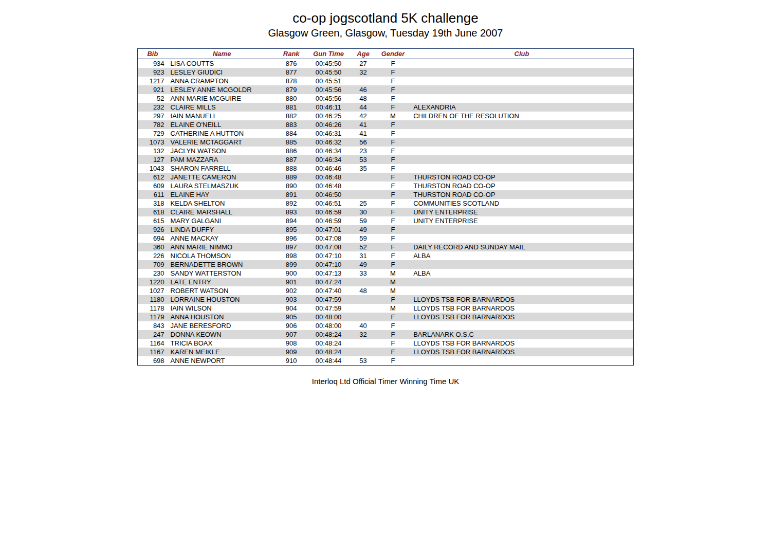co-op jogscotland 5K challenge
Glasgow Green, Glasgow, Tuesday 19th June 2007
| Bib | Name | Rank | Gun Time | Age | Gender | Club |
| --- | --- | --- | --- | --- | --- | --- |
| 934 | LISA COUTTS | 876 | 00:45:50 | 27 | F | |
| 923 | LESLEY GIUDICI | 877 | 00:45:50 | 32 | F | |
| 1217 | ANNA CRAMPTON | 878 | 00:45:51 | | F | |
| 921 | LESLEY ANNE MCGOLDR | 879 | 00:45:56 | 46 | F | |
| 52 | ANN MARIE MCGUIRE | 880 | 00:45:56 | 48 | F | |
| 232 | CLAIRE MILLS | 881 | 00:46:11 | 44 | F | ALEXANDRIA |
| 297 | IAIN MANUELL | 882 | 00:46:25 | 42 | M | CHILDREN OF THE RESOLUTION |
| 782 | ELAINE O'NEILL | 883 | 00:46:26 | 41 | F | |
| 729 | CATHERINE A HUTTON | 884 | 00:46:31 | 41 | F | |
| 1073 | VALERIE MCTAGGART | 885 | 00:46:32 | 56 | F | |
| 132 | JACLYN WATSON | 886 | 00:46:34 | 23 | F | |
| 127 | PAM MAZZARA | 887 | 00:46:34 | 53 | F | |
| 1043 | SHARON FARRELL | 888 | 00:46:46 | 35 | F | |
| 612 | JANETTE CAMERON | 889 | 00:46:48 | | F | THURSTON ROAD CO-OP |
| 609 | LAURA STELMASZUK | 890 | 00:46:48 | | F | THURSTON ROAD CO-OP |
| 611 | ELAINE HAY | 891 | 00:46:50 | | F | THURSTON ROAD CO-OP |
| 318 | KELDA SHELTON | 892 | 00:46:51 | 25 | F | COMMUNITIES SCOTLAND |
| 618 | CLAIRE MARSHALL | 893 | 00:46:59 | 30 | F | UNITY ENTERPRISE |
| 615 | MARY GALGANI | 894 | 00:46:59 | 59 | F | UNITY ENTERPRISE |
| 926 | LINDA DUFFY | 895 | 00:47:01 | 49 | F | |
| 694 | ANNE MACKAY | 896 | 00:47:08 | 59 | F | |
| 360 | ANN MARIE NIMMO | 897 | 00:47:08 | 52 | F | DAILY RECORD AND SUNDAY MAIL |
| 226 | NICOLA THOMSON | 898 | 00:47:10 | 31 | F | ALBA |
| 709 | BERNADETTE BROWN | 899 | 00:47:10 | 49 | F | |
| 230 | SANDY WATTERSTON | 900 | 00:47:13 | 33 | M | ALBA |
| 1220 | LATE ENTRY | 901 | 00:47:24 | | M | |
| 1027 | ROBERT WATSON | 902 | 00:47:40 | 48 | M | |
| 1180 | LORRAINE HOUSTON | 903 | 00:47:59 | | F | LLOYDS TSB FOR BARNARDOS |
| 1178 | IAIN WILSON | 904 | 00:47:59 | | M | LLOYDS TSB FOR BARNARDOS |
| 1179 | ANNA HOUSTON | 905 | 00:48:00 | | F | LLOYDS TSB FOR BARNARDOS |
| 843 | JANE BERESFORD | 906 | 00:48:00 | 40 | F | |
| 247 | DONNA KEOWN | 907 | 00:48:24 | 32 | F | BARLANARK O.S.C |
| 1164 | TRICIA BOAX | 908 | 00:48:24 | | F | LLOYDS TSB FOR BARNARDOS |
| 1167 | KAREN MEIKLE | 909 | 00:48:24 | | F | LLOYDS TSB FOR BARNARDOS |
| 698 | ANNE NEWPORT | 910 | 00:48:44 | 53 | F | |
Interloq Ltd Official Timer Winning Time UK